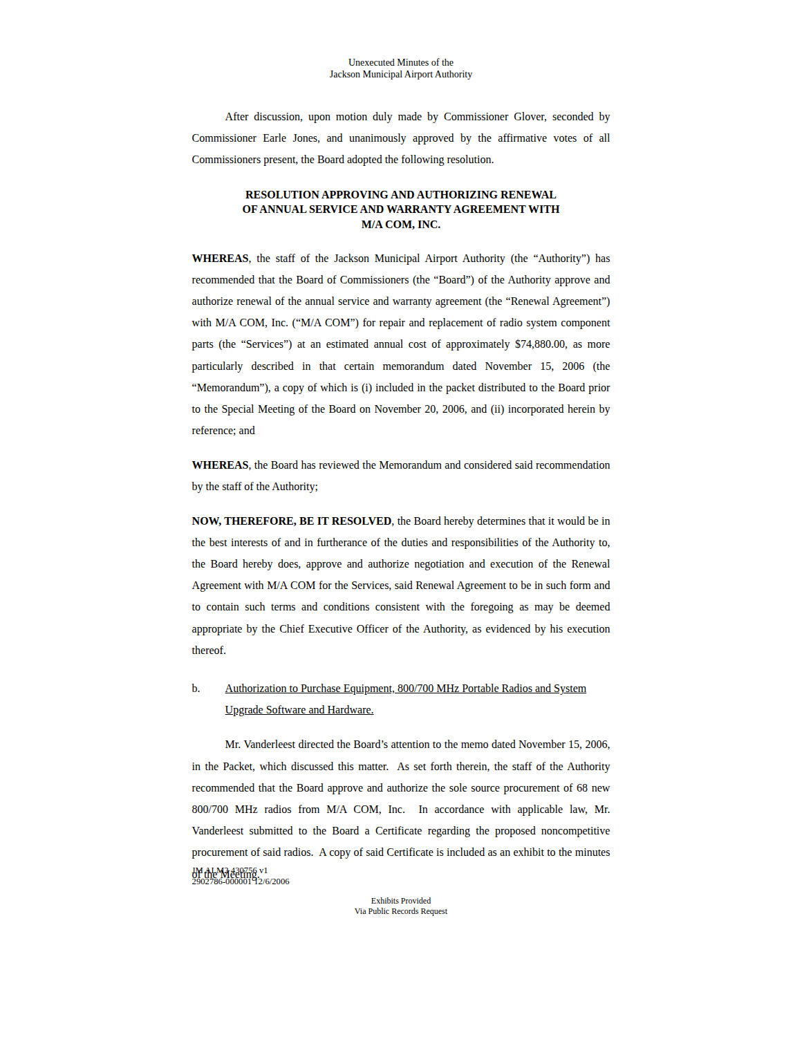Unexecuted Minutes of the
Jackson Municipal Airport Authority
After discussion, upon motion duly made by Commissioner Glover, seconded by Commissioner Earle Jones, and unanimously approved by the affirmative votes of all Commissioners present, the Board adopted the following resolution.
RESOLUTION APPROVING AND AUTHORIZING RENEWAL
OF ANNUAL SERVICE AND WARRANTY AGREEMENT WITH
M/A COM, INC.
WHEREAS, the staff of the Jackson Municipal Airport Authority (the “Authority”) has recommended that the Board of Commissioners (the “Board”) of the Authority approve and authorize renewal of the annual service and warranty agreement (the “Renewal Agreement”) with M/A COM, Inc. (“M/A COM”) for repair and replacement of radio system component parts (the “Services”) at an estimated annual cost of approximately $74,880.00, as more particularly described in that certain memorandum dated November 15, 2006 (the “Memorandum”), a copy of which is (i) included in the packet distributed to the Board prior to the Special Meeting of the Board on November 20, 2006, and (ii) incorporated herein by reference; and
WHEREAS, the Board has reviewed the Memorandum and considered said recommendation by the staff of the Authority;
NOW, THEREFORE, BE IT RESOLVED, the Board hereby determines that it would be in the best interests of and in furtherance of the duties and responsibilities of the Authority to, the Board hereby does, approve and authorize negotiation and execution of the Renewal Agreement with M/A COM for the Services, said Renewal Agreement to be in such form and to contain such terms and conditions consistent with the foregoing as may be deemed appropriate by the Chief Executive Officer of the Authority, as evidenced by his execution thereof.
b.
Authorization to Purchase Equipment, 800/700 MHz Portable Radios and System Upgrade Software and Hardware.
Mr. Vanderleest directed the Board’s attention to the memo dated November 15, 2006, in the Packet, which discussed this matter. As set forth therein, the staff of the Authority recommended that the Board approve and authorize the sole source procurement of 68 new 800/700 MHz radios from M/A COM, Inc. In accordance with applicable law, Mr. Vanderleest submitted to the Board a Certificate regarding the proposed noncompetitive procurement of said radios. A copy of said Certificate is included as an exhibit to the minutes of the Meeting.
JM ALM2 430756 v1
2902786-000001 12/6/2006
Exhibits Provided
Via Public Records Request